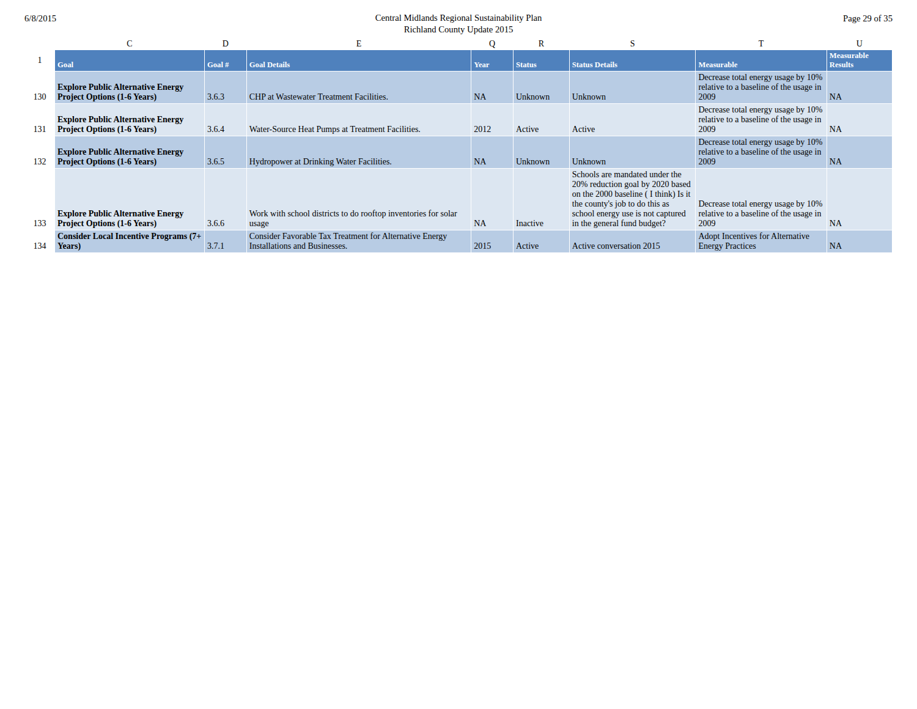6/8/2015
Central Midlands Regional Sustainability Plan
Richland County Update 2015
Page 29 of 35
| | C | D | E | Q | R | S | T | U |
| 1 | Goal | Goal # | Goal Details | Year | Status | Status Details | Measurable | Measurable Results |
| 130 | Explore Public Alternative Energy Project Options (1-6 Years) | 3.6.3 | CHP at Wastewater Treatment Facilities. | NA | Unknown | Unknown | Decrease total energy usage by 10% relative to a baseline of the usage in 2009 | NA |
| 131 | Explore Public Alternative Energy Project Options (1-6 Years) | 3.6.4 | Water-Source Heat Pumps at Treatment Facilities. | 2012 | Active | Active | Decrease total energy usage by 10% relative to a baseline of the usage in 2009 | NA |
| 132 | Explore Public Alternative Energy Project Options (1-6 Years) | 3.6.5 | Hydropower at Drinking Water Facilities. | NA | Unknown | Unknown | Decrease total energy usage by 10% relative to a baseline of the usage in 2009 | NA |
| 133 | Explore Public Alternative Energy Project Options (1-6 Years) | 3.6.6 | Work with school districts to do rooftop inventories for solar usage | NA | Inactive | Schools are mandated under the 20% reduction goal by 2020 based on the 2000 baseline ( I think) Is it the county's job to do this as school energy use is not captured in the general fund budget? | Decrease total energy usage by 10% relative to a baseline of the usage in 2009 | NA |
| 134 | Consider Local Incentive Programs (7+ Years) | 3.7.1 | Consider Favorable Tax Treatment for Alternative Energy Installations and Businesses. | 2015 | Active | Active conversation 2015 | Adopt Incentives for Alternative Energy Practices | NA |